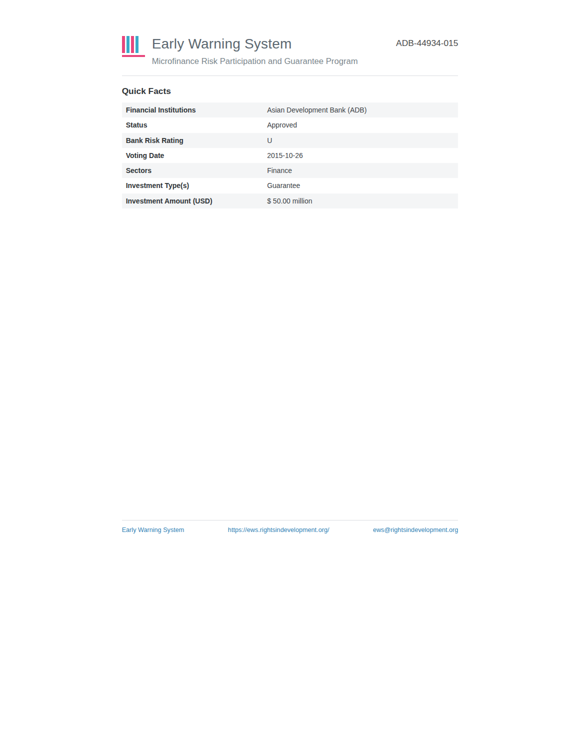Early Warning System
Microfinance Risk Participation and Guarantee Program
ADB-44934-015
Quick Facts
| Financial Institutions | Asian Development Bank (ADB) |
| Status | Approved |
| Bank Risk Rating | U |
| Voting Date | 2015-10-26 |
| Sectors | Finance |
| Investment Type(s) | Guarantee |
| Investment Amount (USD) | $ 50.00 million |
Early Warning System
https://ews.rightsindevelopment.org/
ews@rightsindevelopment.org